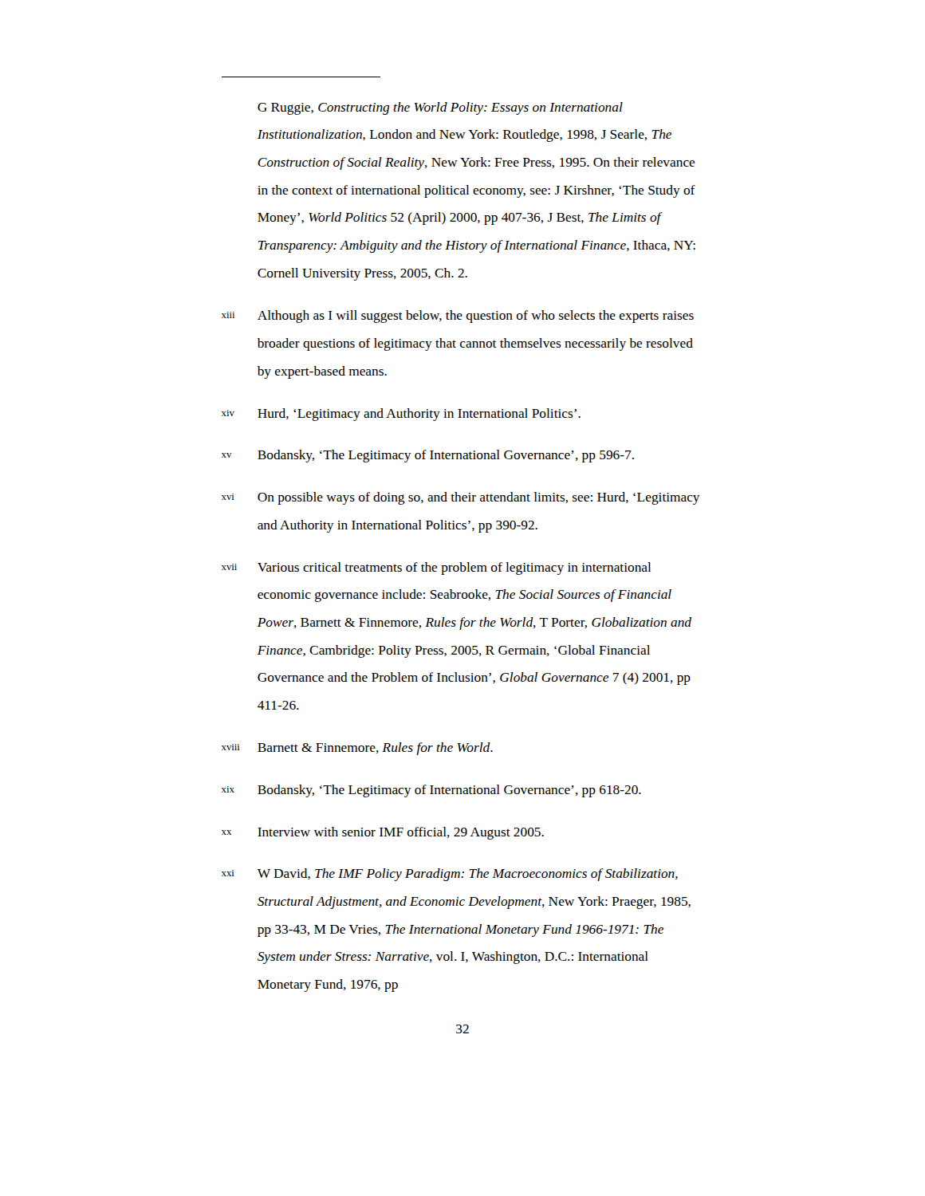G Ruggie, Constructing the World Polity: Essays on International Institutionalization, London and New York: Routledge, 1998, J Searle, The Construction of Social Reality, New York: Free Press, 1995. On their relevance in the context of international political economy, see: J Kirshner, ‘The Study of Money’, World Politics 52 (April) 2000, pp 407-36, J Best, The Limits of Transparency: Ambiguity and the History of International Finance, Ithaca, NY: Cornell University Press, 2005, Ch. 2.
xiii Although as I will suggest below, the question of who selects the experts raises broader questions of legitimacy that cannot themselves necessarily be resolved by expert-based means.
xiv Hurd, ‘Legitimacy and Authority in International Politics’.
xv Bodansky, ‘The Legitimacy of International Governance’, pp 596-7.
xvi On possible ways of doing so, and their attendant limits, see: Hurd, ‘Legitimacy and Authority in International Politics’, pp 390-92.
xvii Various critical treatments of the problem of legitimacy in international economic governance include: Seabrooke, The Social Sources of Financial Power, Barnett & Finnemore, Rules for the World, T Porter, Globalization and Finance, Cambridge: Polity Press, 2005, R Germain, ‘Global Financial Governance and the Problem of Inclusion’, Global Governance 7 (4) 2001, pp 411-26.
xviii Barnett & Finnemore, Rules for the World.
xix Bodansky, ‘The Legitimacy of International Governance’, pp 618-20.
xx Interview with senior IMF official, 29 August 2005.
xxi W David, The IMF Policy Paradigm: The Macroeconomics of Stabilization, Structural Adjustment, and Economic Development, New York: Praeger, 1985, pp 33-43, M De Vries, The International Monetary Fund 1966-1971: The System under Stress: Narrative, vol. I, Washington, D.C.: International Monetary Fund, 1976, pp
32